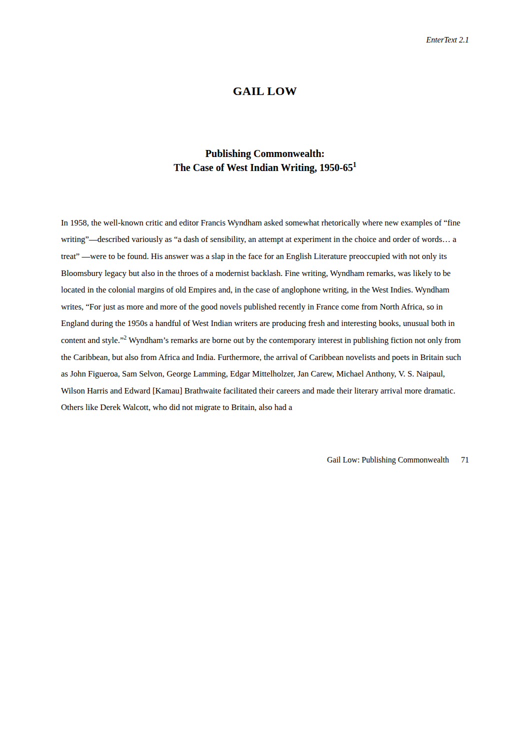EnterText 2.1
GAIL LOW
Publishing Commonwealth:
The Case of West Indian Writing, 1950-651
In 1958, the well-known critic and editor Francis Wyndham asked somewhat rhetorically where new examples of “fine writing”—described variously as “a dash of sensibility, an attempt at experiment in the choice and order of words… a treat” —were to be found. His answer was a slap in the face for an English Literature preoccupied with not only its Bloomsbury legacy but also in the throes of a modernist backlash. Fine writing, Wyndham remarks, was likely to be located in the colonial margins of old Empires and, in the case of anglophone writing, in the West Indies. Wyndham writes, “For just as more and more of the good novels published recently in France come from North Africa, so in England during the 1950s a handful of West Indian writers are producing fresh and interesting books, unusual both in content and style.”2 Wyndham’s remarks are borne out by the contemporary interest in publishing fiction not only from the Caribbean, but also from Africa and India. Furthermore, the arrival of Caribbean novelists and poets in Britain such as John Figueroa, Sam Selvon, George Lamming, Edgar Mittelholzer, Jan Carew, Michael Anthony, V. S. Naipaul, Wilson Harris and Edward [Kamau] Brathwaite facilitated their careers and made their literary arrival more dramatic. Others like Derek Walcott, who did not migrate to Britain, also had a
Gail Low: Publishing Commonwealth71